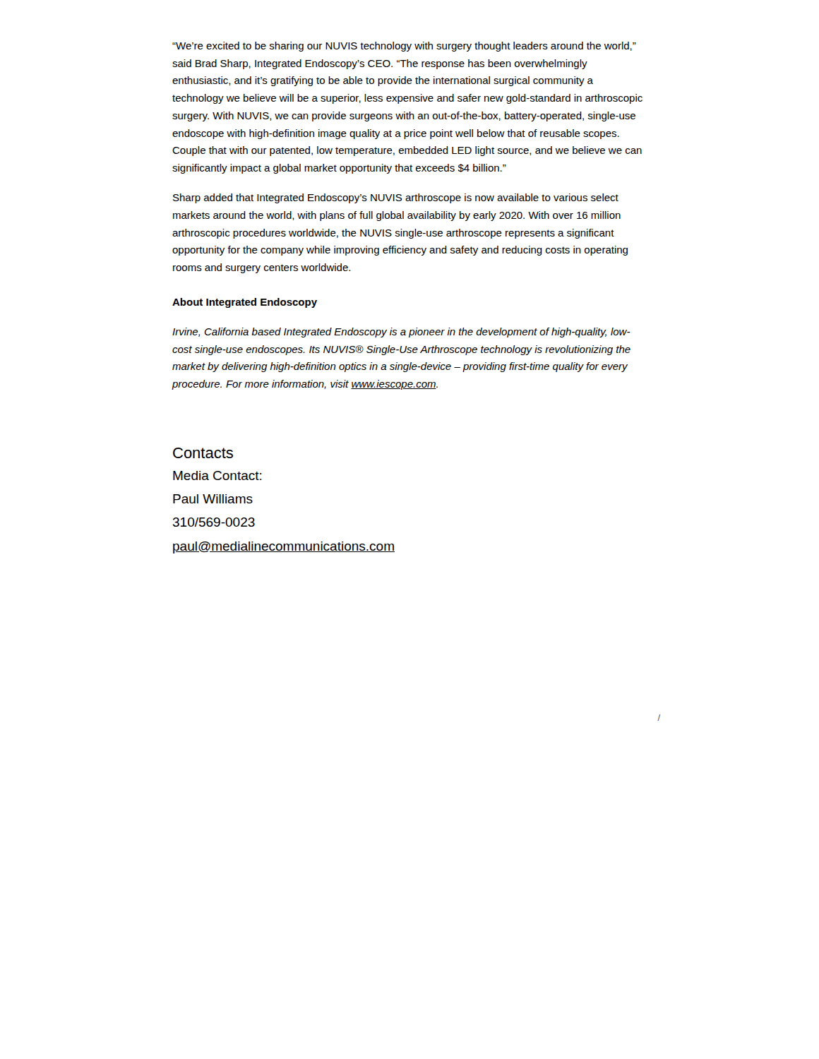“We’re excited to be sharing our NUVIS technology with surgery thought leaders around the world,” said Brad Sharp, Integrated Endoscopy’s CEO. “The response has been overwhelmingly enthusiastic, and it’s gratifying to be able to provide the international surgical community a technology we believe will be a superior, less expensive and safer new gold-standard in arthroscopic surgery. With NUVIS, we can provide surgeons with an out-of-the-box, battery-operated, single-use endoscope with high-definition image quality at a price point well below that of reusable scopes. Couple that with our patented, low temperature, embedded LED light source, and we believe we can significantly impact a global market opportunity that exceeds $4 billion.”
Sharp added that Integrated Endoscopy’s NUVIS arthroscope is now available to various select markets around the world, with plans of full global availability by early 2020. With over 16 million arthroscopic procedures worldwide, the NUVIS single-use arthroscope represents a significant opportunity for the company while improving efficiency and safety and reducing costs in operating rooms and surgery centers worldwide.
About Integrated Endoscopy
Irvine, California based Integrated Endoscopy is a pioneer in the development of high-quality, low-cost single-use endoscopes. Its NUVIS® Single-Use Arthroscope technology is revolutionizing the market by delivering high-definition optics in a single-device – providing first-time quality for every procedure. For more information, visit www.iescope.com.
Contacts
Media Contact:
Paul Williams
310/569-0023
paul@medialinecommunications.com
/